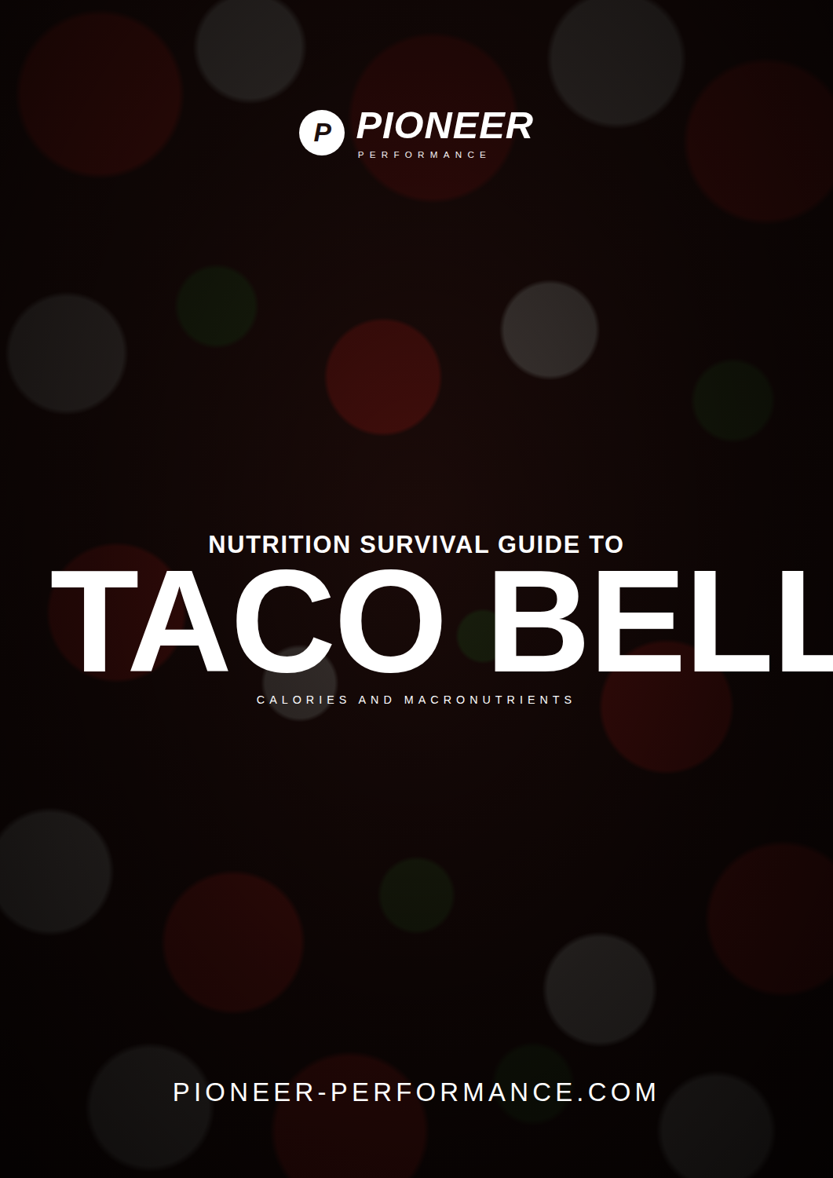P
Pioneer Performance
Nutrition Survival Guide to
Taco Bell
Calories and Macronutrients
pioneer-performance.com